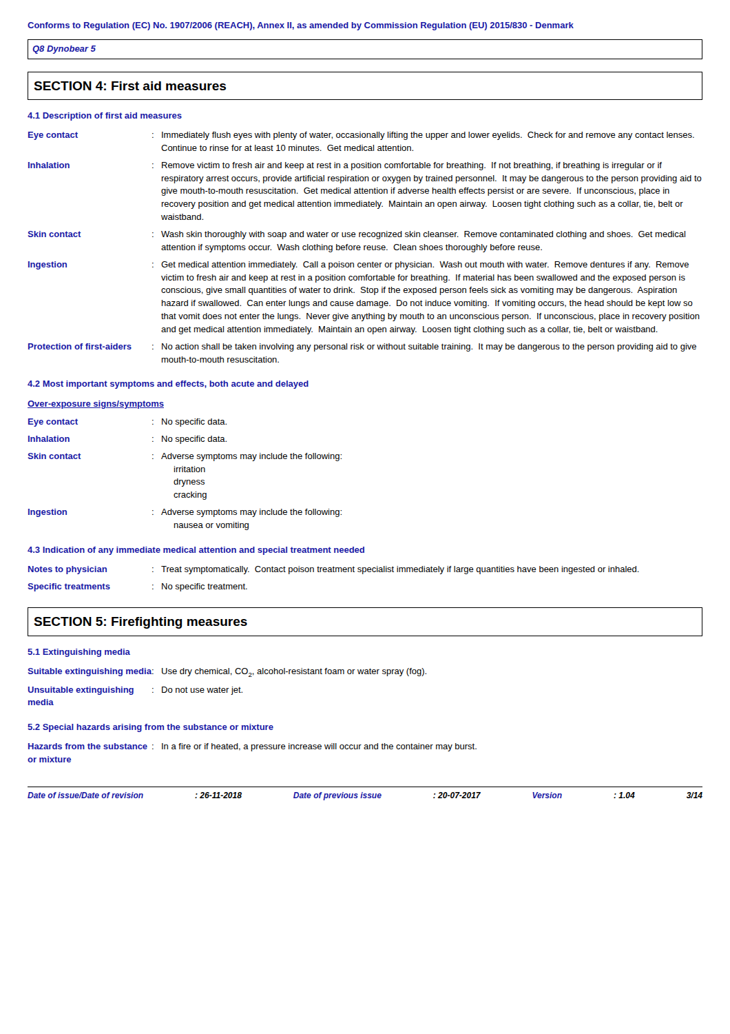Conforms to Regulation (EC) No. 1907/2006 (REACH), Annex II, as amended by Commission Regulation (EU) 2015/830 - Denmark
Q8 Dynobear 5
SECTION 4: First aid measures
4.1 Description of first aid measures
| Eye contact | : | Immediately flush eyes with plenty of water, occasionally lifting the upper and lower eyelids. Check for and remove any contact lenses. Continue to rinse for at least 10 minutes. Get medical attention. |
| Inhalation | : | Remove victim to fresh air and keep at rest in a position comfortable for breathing. If not breathing, if breathing is irregular or if respiratory arrest occurs, provide artificial respiration or oxygen by trained personnel. It may be dangerous to the person providing aid to give mouth-to-mouth resuscitation. Get medical attention if adverse health effects persist or are severe. If unconscious, place in recovery position and get medical attention immediately. Maintain an open airway. Loosen tight clothing such as a collar, tie, belt or waistband. |
| Skin contact | : | Wash skin thoroughly with soap and water or use recognized skin cleanser. Remove contaminated clothing and shoes. Get medical attention if symptoms occur. Wash clothing before reuse. Clean shoes thoroughly before reuse. |
| Ingestion | : | Get medical attention immediately. Call a poison center or physician. Wash out mouth with water. Remove dentures if any. Remove victim to fresh air and keep at rest in a position comfortable for breathing. If material has been swallowed and the exposed person is conscious, give small quantities of water to drink. Stop if the exposed person feels sick as vomiting may be dangerous. Aspiration hazard if swallowed. Can enter lungs and cause damage. Do not induce vomiting. If vomiting occurs, the head should be kept low so that vomit does not enter the lungs. Never give anything by mouth to an unconscious person. If unconscious, place in recovery position and get medical attention immediately. Maintain an open airway. Loosen tight clothing such as a collar, tie, belt or waistband. |
| Protection of first-aiders | : | No action shall be taken involving any personal risk or without suitable training. It may be dangerous to the person providing aid to give mouth-to-mouth resuscitation. |
4.2 Most important symptoms and effects, both acute and delayed
Over-exposure signs/symptoms
| Eye contact | : | No specific data. |
| Inhalation | : | No specific data. |
| Skin contact | : | Adverse symptoms may include the following: irritation dryness cracking |
| Ingestion | : | Adverse symptoms may include the following: nausea or vomiting |
4.3 Indication of any immediate medical attention and special treatment needed
| Notes to physician | : | Treat symptomatically. Contact poison treatment specialist immediately if large quantities have been ingested or inhaled. |
| Specific treatments | : | No specific treatment. |
SECTION 5: Firefighting measures
5.1 Extinguishing media
| Suitable extinguishing media | : | Use dry chemical, CO 2 , alcohol-resistant foam or water spray (fog). |
| Unsuitable extinguishing media | : | Do not use water jet. |
5.2 Special hazards arising from the substance or mixture
| Hazards from the substance or mixture | : | In a fire or if heated, a pressure increase will occur and the container may burst. |
Date of issue/Date of revision : 26-11-2018 Date of previous issue : 20-07-2017 Version : 1.04 3/14